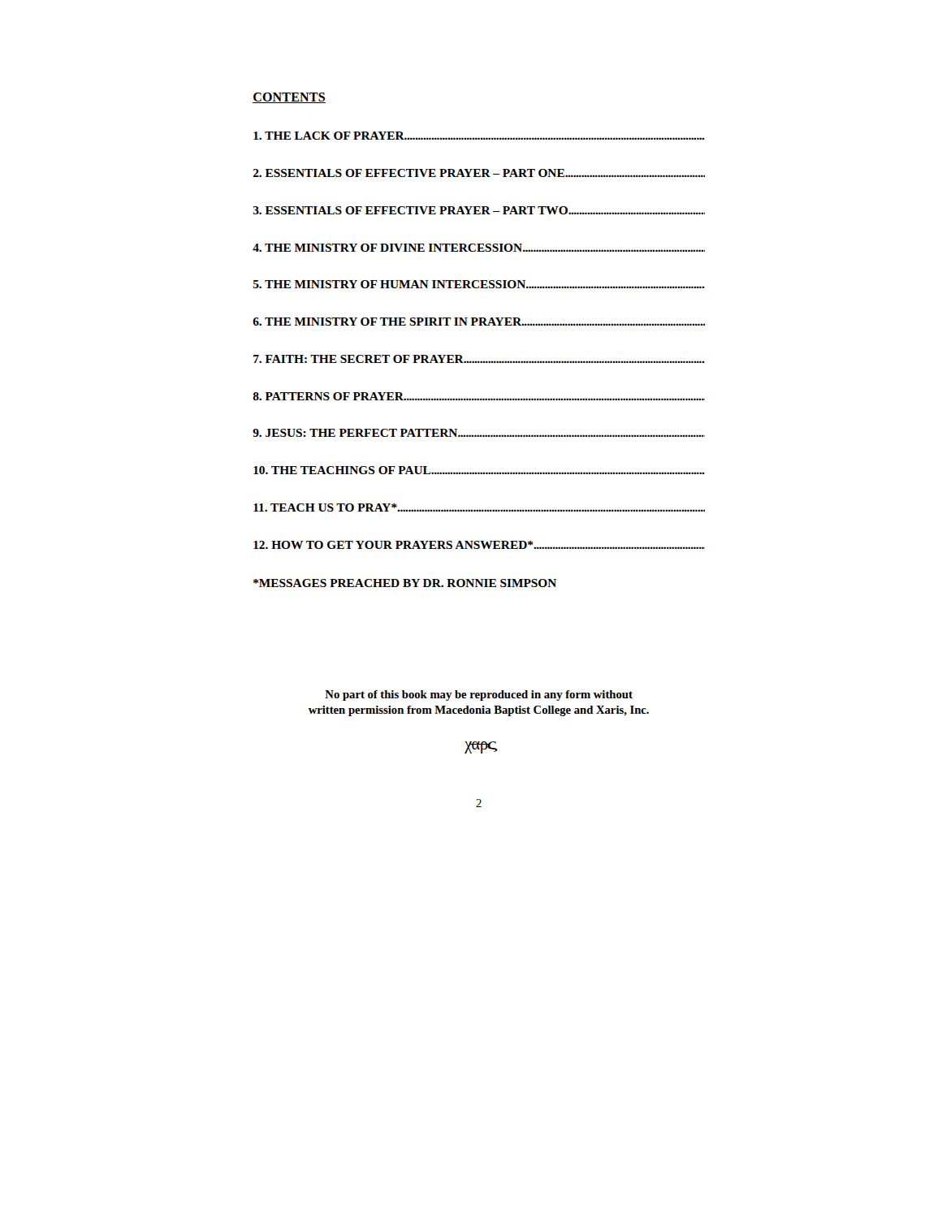CONTENTS
1. THE LACK OF PRAYER......................................................................................................................... 3
2. ESSENTIALS OF EFFECTIVE PRAYER – PART ONE.................................................................. 6
3. ESSENTIALS OF EFFECTIVE PRAYER – PART TWO................................................................. 8
4. THE MINISTRY OF DIVINE INTERCESSION............................................................................. 10
5. THE MINISTRY OF HUMAN INTERCESSION............................................................................. 12
6. THE MINISTRY OF THE SPIRIT IN PRAYER............................................................................. 14
7. FAITH: THE SECRET OF PRAYER............................................................................................... 16
8. PATTERNS OF PRAYER..................................................................................................................... 18
9. JESUS: THE PERFECT PATTERN................................................................................................. 20
10. THE TEACHINGS OF PAUL........................................................................................................... 22
11. TEACH US TO PRAY*....................................................................................................................... 24
12. HOW TO GET YOUR PRAYERS ANSWERED*......................................................................... 27
*MESSAGES PREACHED BY DR. RONNIE SIMPSON
No part of this book may be reproduced in any form without
written permission from Macedonia Baptist College and Xaris, Inc.
χαρ ς
2